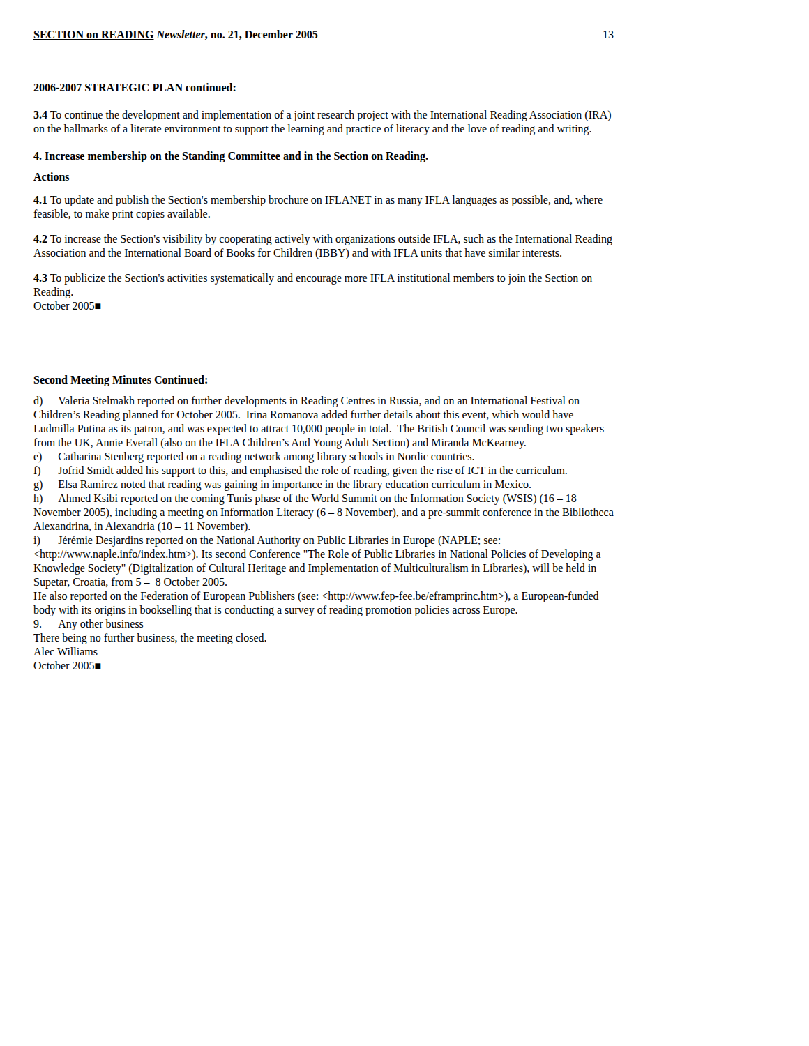SECTION on READING Newsletter, no. 21, December 2005
13
2006-2007 STRATEGIC PLAN continued:
3.4 To continue the development and implementation of a joint research project with the International Reading Association (IRA) on the hallmarks of a literate environment to support the learning and practice of literacy and the love of reading and writing.
4. Increase membership on the Standing Committee and in the Section on Reading.
Actions
4.1 To update and publish the Section's membership brochure on IFLANET in as many IFLA languages as possible, and, where feasible, to make print copies available.
4.2 To increase the Section's visibility by cooperating actively with organizations outside IFLA, such as the International Reading Association and the International Board of Books for Children (IBBY) and with IFLA units that have similar interests.
4.3 To publicize the Section's activities systematically and encourage more IFLA institutional members to join the Section on Reading.
October 2005■
Second Meeting Minutes Continued:
d) Valeria Stelmakh reported on further developments in Reading Centres in Russia, and on an International Festival on Children’s Reading planned for October 2005. Irina Romanova added further details about this event, which would have Ludmilla Putina as its patron, and was expected to attract 10,000 people in total. The British Council was sending two speakers from the UK, Annie Everall (also on the IFLA Children’s And Young Adult Section) and Miranda McKearney.
e) Catharina Stenberg reported on a reading network among library schools in Nordic countries.
f) Jofrid Smidt added his support to this, and emphasised the role of reading, given the rise of ICT in the curriculum.
g) Elsa Ramirez noted that reading was gaining in importance in the library education curriculum in Mexico.
h) Ahmed Ksibi reported on the coming Tunis phase of the World Summit on the Information Society (WSIS) (16 – 18 November 2005), including a meeting on Information Literacy (6 – 8 November), and a pre-summit conference in the Bibliotheca Alexandrina, in Alexandria (10 – 11 November).
i) Jérémie Desjardins reported on the National Authority on Public Libraries in Europe (NAPLE; see: <http://www.naple.info/index.htm>). Its second Conference "The Role of Public Libraries in National Policies of Developing a Knowledge Society" (Digitalization of Cultural Heritage and Implementation of Multiculturalism in Libraries), will be held in Supetar, Croatia, from 5 – 8 October 2005.
He also reported on the Federation of European Publishers (see: <http://www.fep-fee.be/eframprinc.htm>), a European-funded body with its origins in bookselling that is conducting a survey of reading promotion policies across Europe.
9. Any other business
There being no further business, the meeting closed.
Alec Williams
October 2005■